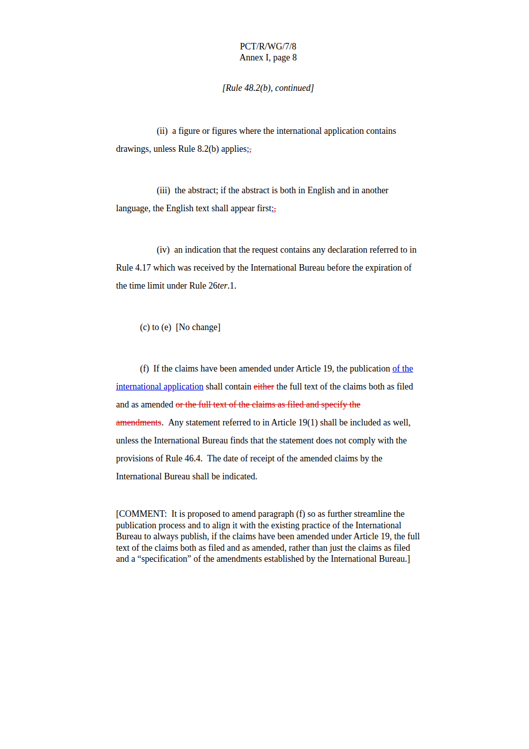PCT/R/WG/7/8
Annex I, page 8
[Rule 48.2(b), continued]
(ii) a figure or figures where the international application contains drawings, unless Rule 8.2(b) applies;,
(iii) the abstract; if the abstract is both in English and in another language, the English text shall appear first;,
(iv) an indication that the request contains any declaration referred to in Rule 4.17 which was received by the International Bureau before the expiration of the time limit under Rule 26ter.1.
(c) to (e) [No change]
(f) If the claims have been amended under Article 19, the publication of the international application shall contain either the full text of the claims both as filed and as amended or the full text of the claims as filed and specify the amendments. Any statement referred to in Article 19(1) shall be included as well, unless the International Bureau finds that the statement does not comply with the provisions of Rule 46.4. The date of receipt of the amended claims by the International Bureau shall be indicated.
[COMMENT: It is proposed to amend paragraph (f) so as further streamline the publication process and to align it with the existing practice of the International Bureau to always publish, if the claims have been amended under Article 19, the full text of the claims both as filed and as amended, rather than just the claims as filed and a “specification” of the amendments established by the International Bureau.]